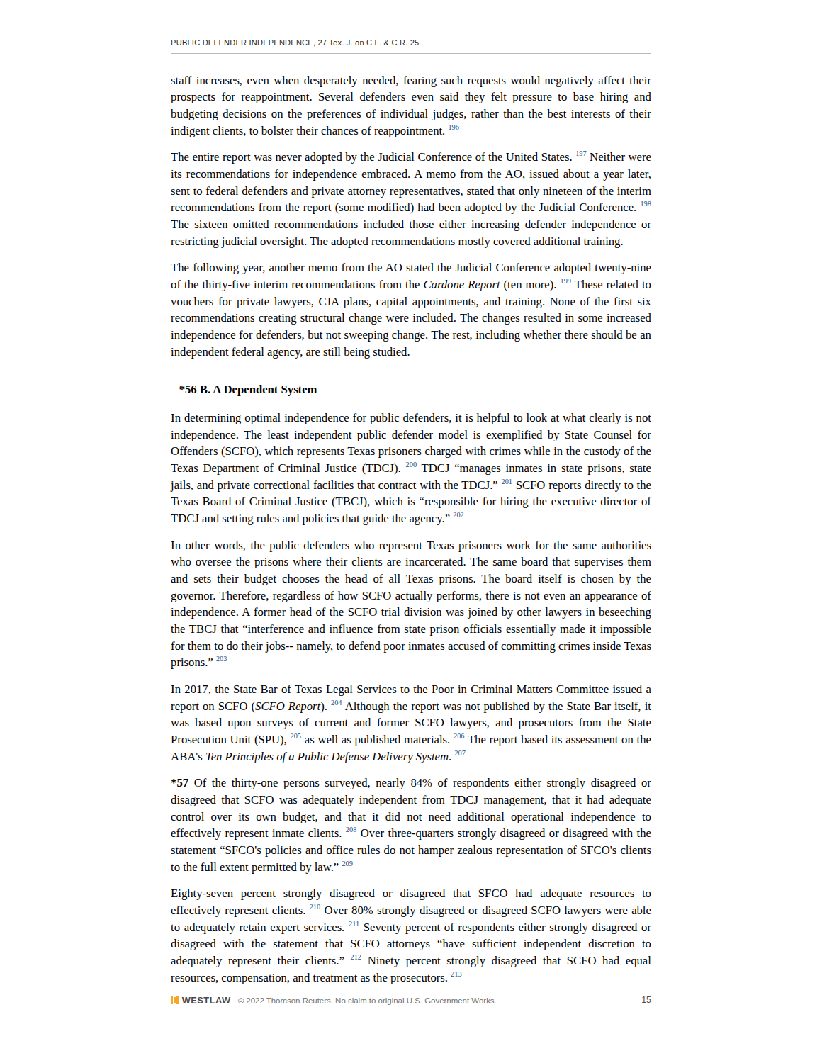PUBLIC DEFENDER INDEPENDENCE, 27 Tex. J. on C.L. & C.R. 25
staff increases, even when desperately needed, fearing such requests would negatively affect their prospects for reappointment. Several defenders even said they felt pressure to base hiring and budgeting decisions on the preferences of individual judges, rather than the best interests of their indigent clients, to bolster their chances of reappointment. 196
The entire report was never adopted by the Judicial Conference of the United States. 197 Neither were its recommendations for independence embraced. A memo from the AO, issued about a year later, sent to federal defenders and private attorney representatives, stated that only nineteen of the interim recommendations from the report (some modified) had been adopted by the Judicial Conference. 198 The sixteen omitted recommendations included those either increasing defender independence or restricting judicial oversight. The adopted recommendations mostly covered additional training.
The following year, another memo from the AO stated the Judicial Conference adopted twenty-nine of the thirty-five interim recommendations from the Cardone Report (ten more). 199 These related to vouchers for private lawyers, CJA plans, capital appointments, and training. None of the first six recommendations creating structural change were included. The changes resulted in some increased independence for defenders, but not sweeping change. The rest, including whether there should be an independent federal agency, are still being studied.
*56 B. A Dependent System
In determining optimal independence for public defenders, it is helpful to look at what clearly is not independence. The least independent public defender model is exemplified by State Counsel for Offenders (SCFO), which represents Texas prisoners charged with crimes while in the custody of the Texas Department of Criminal Justice (TDCJ). 200 TDCJ “manages inmates in state prisons, state jails, and private correctional facilities that contract with the TDCJ.” 201 SCFO reports directly to the Texas Board of Criminal Justice (TBCJ), which is “responsible for hiring the executive director of TDCJ and setting rules and policies that guide the agency.” 202
In other words, the public defenders who represent Texas prisoners work for the same authorities who oversee the prisons where their clients are incarcerated. The same board that supervises them and sets their budget chooses the head of all Texas prisons. The board itself is chosen by the governor. Therefore, regardless of how SCFO actually performs, there is not even an appearance of independence. A former head of the SCFO trial division was joined by other lawyers in beseeching the TBCJ that “interference and influence from state prison officials essentially made it impossible for them to do their jobs-- namely, to defend poor inmates accused of committing crimes inside Texas prisons.” 203
In 2017, the State Bar of Texas Legal Services to the Poor in Criminal Matters Committee issued a report on SCFO (SCFO Report). 204 Although the report was not published by the State Bar itself, it was based upon surveys of current and former SCFO lawyers, and prosecutors from the State Prosecution Unit (SPU), 205 as well as published materials. 206 The report based its assessment on the ABA's Ten Principles of a Public Defense Delivery System. 207
*57 Of the thirty-one persons surveyed, nearly 84% of respondents either strongly disagreed or disagreed that SCFO was adequately independent from TDCJ management, that it had adequate control over its own budget, and that it did not need additional operational independence to effectively represent inmate clients. 208 Over three-quarters strongly disagreed or disagreed with the statement “SFCO's policies and office rules do not hamper zealous representation of SFCO's clients to the full extent permitted by law.” 209
Eighty-seven percent strongly disagreed or disagreed that SFCO had adequate resources to effectively represent clients. 210 Over 80% strongly disagreed or disagreed SCFO lawyers were able to adequately retain expert services. 211 Seventy percent of respondents either strongly disagreed or disagreed with the statement that SCFO attorneys “have sufficient independent discretion to adequately represent their clients.” 212 Ninety percent strongly disagreed that SCFO had equal resources, compensation, and treatment as the prosecutors. 213
WESTLAW © 2022 Thomson Reuters. No claim to original U.S. Government Works. 15